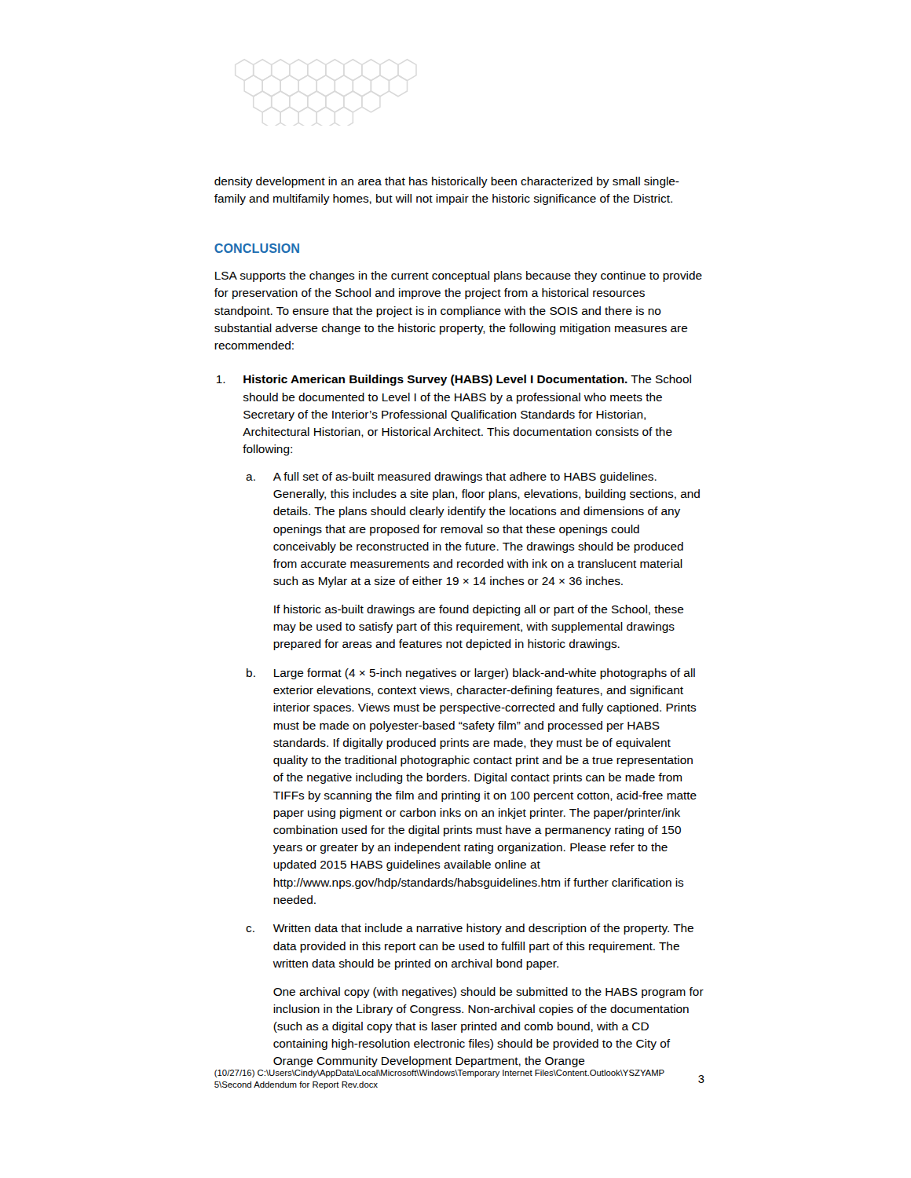density development in an area that has historically been characterized by small single-family and multifamily homes, but will not impair the historic significance of the District.
Conclusion
LSA supports the changes in the current conceptual plans because they continue to provide for preservation of the School and improve the project from a historical resources standpoint. To ensure that the project is in compliance with the SOIS and there is no substantial adverse change to the historic property, the following mitigation measures are recommended:
Historic American Buildings Survey (HABS) Level I Documentation. The School should be documented to Level I of the HABS by a professional who meets the Secretary of the Interior’s Professional Qualification Standards for Historian, Architectural Historian, or Historical Architect. This documentation consists of the following:
A full set of as-built measured drawings that adhere to HABS guidelines. Generally, this includes a site plan, floor plans, elevations, building sections, and details. The plans should clearly identify the locations and dimensions of any openings that are proposed for removal so that these openings could conceivably be reconstructed in the future. The drawings should be produced from accurate measurements and recorded with ink on a translucent material such as Mylar at a size of either 19 × 14 inches or 24 × 36 inches.
If historic as-built drawings are found depicting all or part of the School, these may be used to satisfy part of this requirement, with supplemental drawings prepared for areas and features not depicted in historic drawings.
Large format (4 × 5-inch negatives or larger) black-and-white photographs of all exterior elevations, context views, character-defining features, and significant interior spaces. Views must be perspective-corrected and fully captioned. Prints must be made on polyester-based “safety film” and processed per HABS standards. If digitally produced prints are made, they must be of equivalent quality to the traditional photographic contact print and be a true representation of the negative including the borders. Digital contact prints can be made from TIFFs by scanning the film and printing it on 100 percent cotton, acid-free matte paper using pigment or carbon inks on an inkjet printer. The paper/printer/ink combination used for the digital prints must have a permanency rating of 150 years or greater by an independent rating organization. Please refer to the updated 2015 HABS guidelines available online at http://www.nps.gov/hdp/standards/habsguidelines.htm if further clarification is needed.
Written data that include a narrative history and description of the property. The data provided in this report can be used to fulfill part of this requirement. The written data should be printed on archival bond paper.
One archival copy (with negatives) should be submitted to the HABS program for inclusion in the Library of Congress. Non-archival copies of the documentation (such as a digital copy that is laser printed and comb bound, with a CD containing high-resolution electronic files) should be provided to the City of Orange Community Development Department, the Orange
3 (10/27/16) C:\Users\Cindy\AppData\Local\Microsoft\Windows\Temporary Internet Files\Content.Outlook\YSZYAMP5\Second Addendum for Report Rev.docx